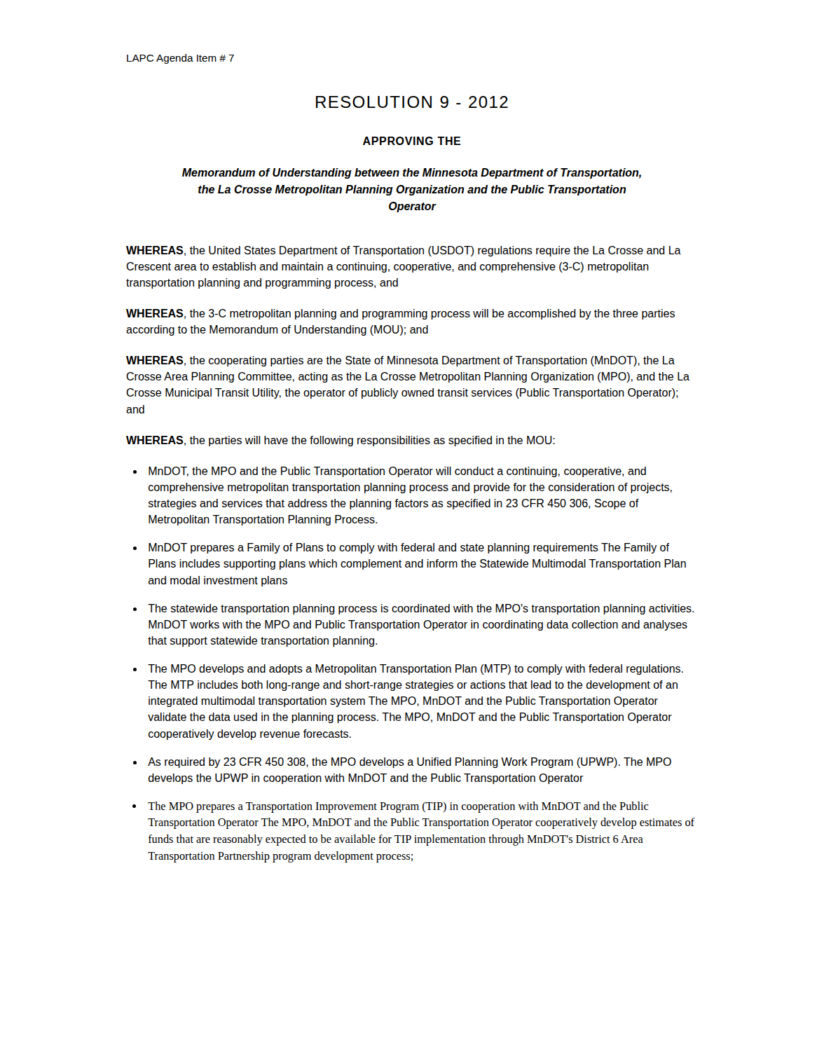LAPC Agenda Item # 7
RESOLUTION 9 - 2012
APPROVING THE
Memorandum of Understanding between the Minnesota Department of Transportation,
the La Crosse Metropolitan Planning Organization and the Public Transportation
Operator
WHEREAS, the United States Department of Transportation (USDOT) regulations require the La Crosse and La Crescent area to establish and maintain a continuing, cooperative, and comprehensive (3-C) metropolitan transportation planning and programming process, and
WHEREAS, the 3-C metropolitan planning and programming process will be accomplished by the three parties according to the Memorandum of Understanding (MOU); and
WHEREAS, the cooperating parties are the State of Minnesota Department of Transportation (MnDOT), the La Crosse Area Planning Committee, acting as the La Crosse Metropolitan Planning Organization (MPO), and the La Crosse Municipal Transit Utility, the operator of publicly owned transit services (Public Transportation Operator); and
WHEREAS, the parties will have the following responsibilities as specified in the MOU:
MnDOT, the MPO and the Public Transportation Operator will conduct a continuing, cooperative, and comprehensive metropolitan transportation planning process and provide for the consideration of projects, strategies and services that address the planning factors as specified in 23 CFR 450 306, Scope of Metropolitan Transportation Planning Process.
MnDOT prepares a Family of Plans to comply with federal and state planning requirements The Family of Plans includes supporting plans which complement and inform the Statewide Multimodal Transportation Plan and modal investment plans
The statewide transportation planning process is coordinated with the MPO's transportation planning activities. MnDOT works with the MPO and Public Transportation Operator in coordinating data collection and analyses that support statewide transportation planning.
The MPO develops and adopts a Metropolitan Transportation Plan (MTP) to comply with federal regulations. The MTP includes both long-range and short-range strategies or actions that lead to the development of an integrated multimodal transportation system The MPO, MnDOT and the Public Transportation Operator validate the data used in the planning process. The MPO, MnDOT and the Public Transportation Operator cooperatively develop revenue forecasts.
As required by 23 CFR 450 308, the MPO develops a Unified Planning Work Program (UPWP). The MPO develops the UPWP in cooperation with MnDOT and the Public Transportation Operator
The MPO prepares a Transportation Improvement Program (TIP) in cooperation with MnDOT and the Public Transportation Operator The MPO, MnDOT and the Public Transportation Operator cooperatively develop estimates of funds that are reasonably expected to be available for TIP implementation through MnDOT's District 6 Area Transportation Partnership program development process;